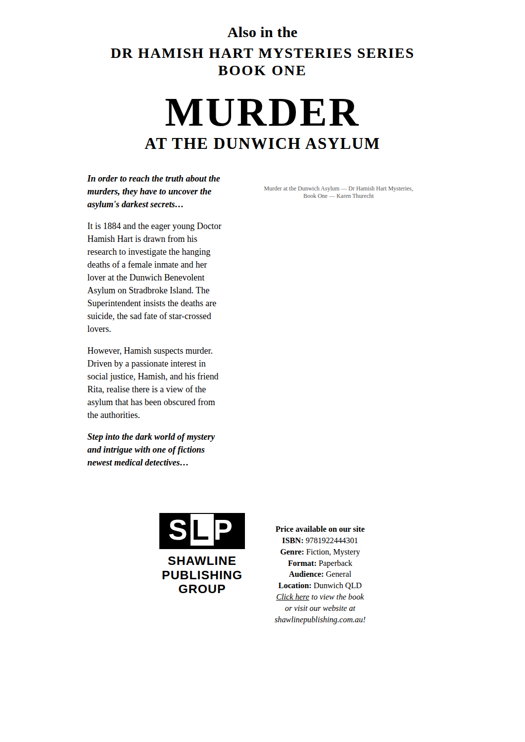Also in the
Dr Hamish Hart Mysteries Series
Book One
Murder
at the Dunwich Asylum
In order to reach the truth about the murders, they have to uncover the asylum's darkest secrets…
It is 1884 and the eager young Doctor Hamish Hart is drawn from his research to investigate the hanging deaths of a female inmate and her lover at the Dunwich Benevolent Asylum on Stradbroke Island. The Superintendent insists the deaths are suicide, the sad fate of star-crossed lovers.
However, Hamish suspects murder. Driven by a passionate interest in social justice, Hamish, and his friend Rita, realise there is a view of the asylum that has been obscured from the authorities.
Step into the dark world of mystery and intrigue with one of fictions newest medical detectives…
Murder at the Dunwich Asylum — Dr Hamish Hart Mysteries, Book One — Karen Thurecht
SLP
Shawline
Publishing
Group
Price available on our site
ISBN: 9781922444301
Genre: Fiction, Mystery
Format: Paperback
Audience: General
Location: Dunwich QLD
Click here to view the book
or visit our website at
shawlinepublishing.com.au!